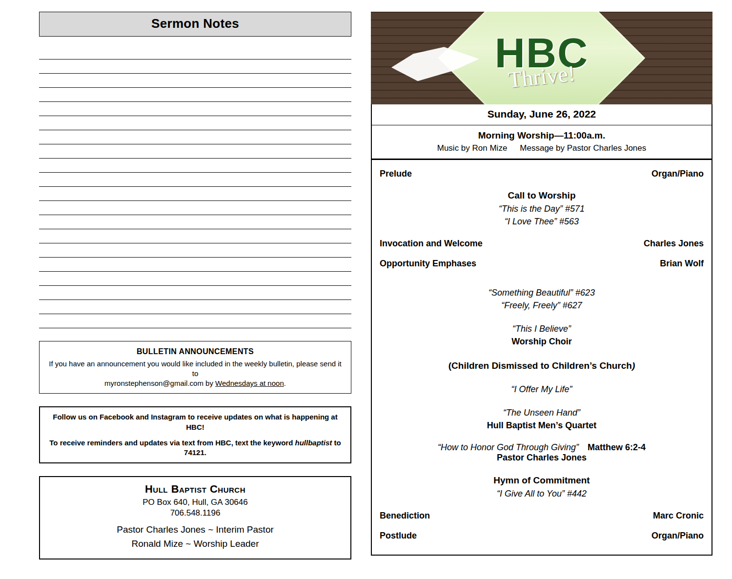Sermon Notes
BULLETIN ANNOUNCEMENTS
If you have an announcement you would like included in the weekly bulletin, please send it to
myronstephenson@gmail.com by Wednesdays at noon.
Follow us on Facebook and Instagram to receive updates on what is happening at HBC!
To receive reminders and updates via text from HBC, text the keyword hullbaptist to 74121.
Hull Baptist Church
PO Box 640, Hull, GA 30646
706.548.1196
Pastor Charles Jones ~ Interim Pastor
Ronald Mize ~ Worship Leader
HBC
Thrive!
Sunday, June 26, 2022
Morning Worship—11:00a.m.
Music by Ron Mize Message by Pastor Charles Jones
Prelude Organ/Piano
Call to Worship
“This is the Day” #571
“I Love Thee” #563
Invocation and Welcome Charles Jones
Opportunity Emphases Brian Wolf
“Something Beautiful” #623
“Freely, Freely” #627
“This I Believe”
Worship Choir
(Children Dismissed to Children’s Church)
“I Offer My Life”
“The Unseen Hand”
Hull Baptist Men’s Quartet
“How to Honor God Through Giving”Matthew 6:2-4
Pastor Charles Jones
Hymn of Commitment
“I Give All to You” #442
Benediction Marc Cronic
Postlude Organ/Piano